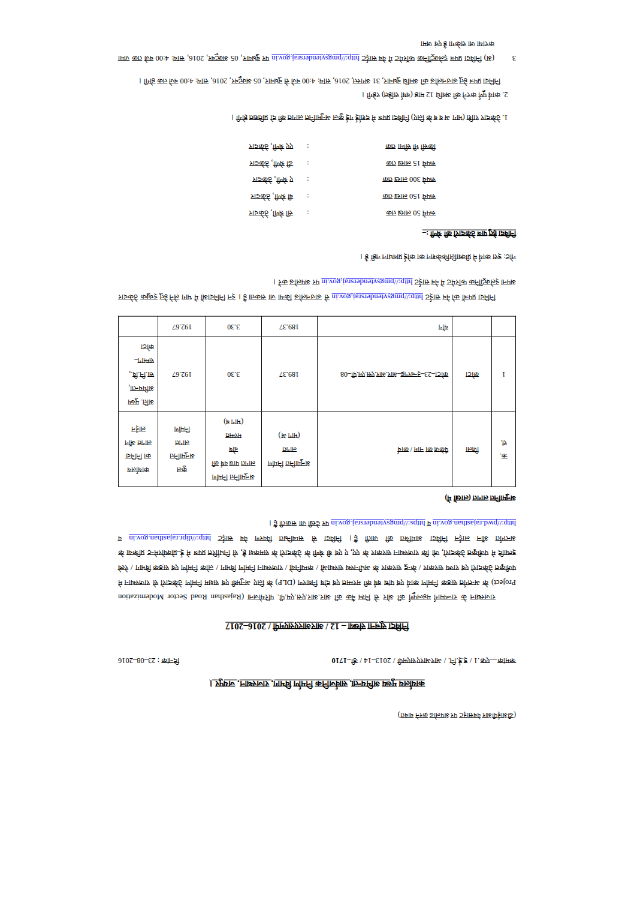(डीआईपीआर वेबसाइट पर अपलोड करने बाबत)
कार्यालय मुख्य अभियन्ता, सार्वजनिक निर्माण विभाग, राजस्थान, जयपुर।
क्रमांक—एफ.1 / इ.ई.नि. / आरआरएसएमपी / 2013–14 / डी–1710
दिनांक : 23–08–2016
निविदा सूचना संख्या – 12 / आरआरएसएमपी / 2016–2017
राजस्थान के राज्यमार्ग महत्वपूर्ण की ओर से विश्व बैंक की आर.आर.एस.एम.पी. परियोजना (Rajasthan Road Sector Modernization Project) के अन्तर्गत सड़क निर्माण कार्य एवं पांच वर्ष की मरम्मत एवं दोष निवारण (DLP) के लिए अनुभवी एवं सक्षम निर्माण ठेकेदारों से राजस्थान में पंजीकृत ठेकेदारों एवं राज्य सरकार / केन्द्र सरकार के अधीनस्थ संस्थाओं / कम्पनियों / राजस्थान निर्माण विभाग / लोक निर्माण एवं सड़क विभाग / रेल्वे इत्यादि में पंजीकृत ठेकेदारों, जो कि राजस्थान सरकार के एए, ए एवं बी श्रेणी के ठेकेदारों के समकक्ष हैं, से निर्धारित प्रपत्र में ई–प्रोक्योरमेन्ट प्रक्रिया के अन्तर्गत ऑन लाईन निविदा आमंत्रित की जाती हैं। निविदा से सम्बन्धित विवरण वेब साईट http://dipr.rajasthan.gov.in व http://pwd.rajasthan.gov.in व https://pmgsytendersraj.gov.in पर देखी जा सकती हैं।
अनुमानित लागत (लाखों में)
| क्र. सं. | जिला | पैकेज का नाम / कार्य | अनुमानित निर्माण लागत (भाग अ) | अनुमानित निर्माण लागत पांच वर्ष की दोष मरम्मत (भाग ब) | कुल अनुमानित लागत निर्माण | कार्यालय का निविदा लागत ऑन लाईन |
| --- | --- | --- | --- | --- | --- | --- |
| 1 | कोटा | कोटा–23–इन्दरगढ़–आर.आर.एस.एम.पी–08 | 189.37 | 3.30 | 192.67 | अति. मुख्य अभियन्ता, सा.नि.वि., सम्भाग–कोटा |
| | | योग | 189.37 | 3.30 | 192.67 | |
निविदा प्रपत्रों को वेब साईट http://pmgsytendersraj.gov.in से डाउनलोड किया जा सकता हैं। इन निविदाओं में भाग लेने हेतु इच्छुक ठेकेदार अपना इलेक्ट्रॉनिक फॉरमेट में वेब साईट http://pmgsytendersraj.gov.in पर अपलोड करें।
नोट: इस कार्य में प्रीक्वालिफिकेशन का कोई प्रावधान नहीं हैं।
निविदा हेतु पात्र ठेकेदारों की श्रेणी :–
| रूपये 50 लाख तक | : | सी श्रेणी, ठेकेदार |
| रूपये 150 लाख तक | : | बी श्रेणी, ठेकेदार |
| रूपये 300 लाख तक | : | ए श्रेणी, ठेकेदार |
| रूपये 15 लाख तक | : | डी श्रेणी, ठेकेदार |
| किसी भी सीमा तक | : | एए श्रेणी, ठेकेदार |
ठेकेदार राशि (भाग अ व ब के लिए) निविदा प्रपत्र में दर्शाई गई कुल अनुमानित लागत की दो प्रतिशत होगी।
कार्य पूर्ण करने की अवधि 12 माह (वर्षा सहित) रहेगी।
निविदा प्रपत्र हेतु डाउनलोड की अवधि बुधवार, 31 अगस्त, 2016, सांय: 4:00 बजे से बुधवार, 05 अक्टूबर, 2016, सांय: 4:00 बजे तक होगी।
3
(अ) निविदा प्रपत्र इलेक्ट्रॉनिक फॉरमेट में वेब साईट http://pmgsytendersraj.gov.in पर बुधवार, 05 अक्टूबर, 2016, सांय: 4:00 बजे तक जमा कराया जा सकेगा हैं एवं जमा